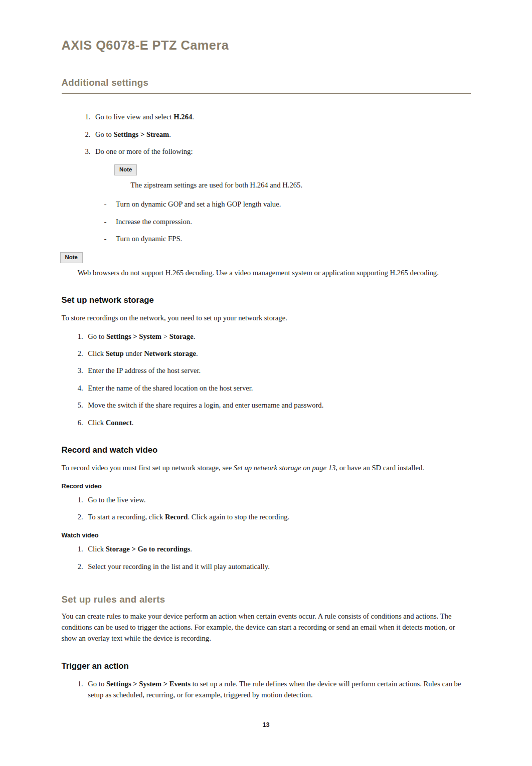AXIS Q6078-E PTZ Camera
Additional settings
Go to live view and select H.264.
Go to Settings > Stream.
Do one or more of the following:
Note
The zipstream settings are used for both H.264 and H.265.
Turn on dynamic GOP and set a high GOP length value.
Increase the compression.
Turn on dynamic FPS.
Note
Web browsers do not support H.265 decoding. Use a video management system or application supporting H.265 decoding.
Set up network storage
To store recordings on the network, you need to set up your network storage.
Go to Settings > System > Storage.
Click Setup under Network storage.
Enter the IP address of the host server.
Enter the name of the shared location on the host server.
Move the switch if the share requires a login, and enter username and password.
Click Connect.
Record and watch video
To record video you must first set up network storage, see Set up network storage on page 13, or have an SD card installed.
Record video
Go to the live view.
To start a recording, click Record. Click again to stop the recording.
Watch video
Click Storage > Go to recordings.
Select your recording in the list and it will play automatically.
Set up rules and alerts
You can create rules to make your device perform an action when certain events occur. A rule consists of conditions and actions. The conditions can be used to trigger the actions. For example, the device can start a recording or send an email when it detects motion, or show an overlay text while the device is recording.
Trigger an action
Go to Settings > System > Events to set up a rule. The rule defines when the device will perform certain actions. Rules can be setup as scheduled, recurring, or for example, triggered by motion detection.
13